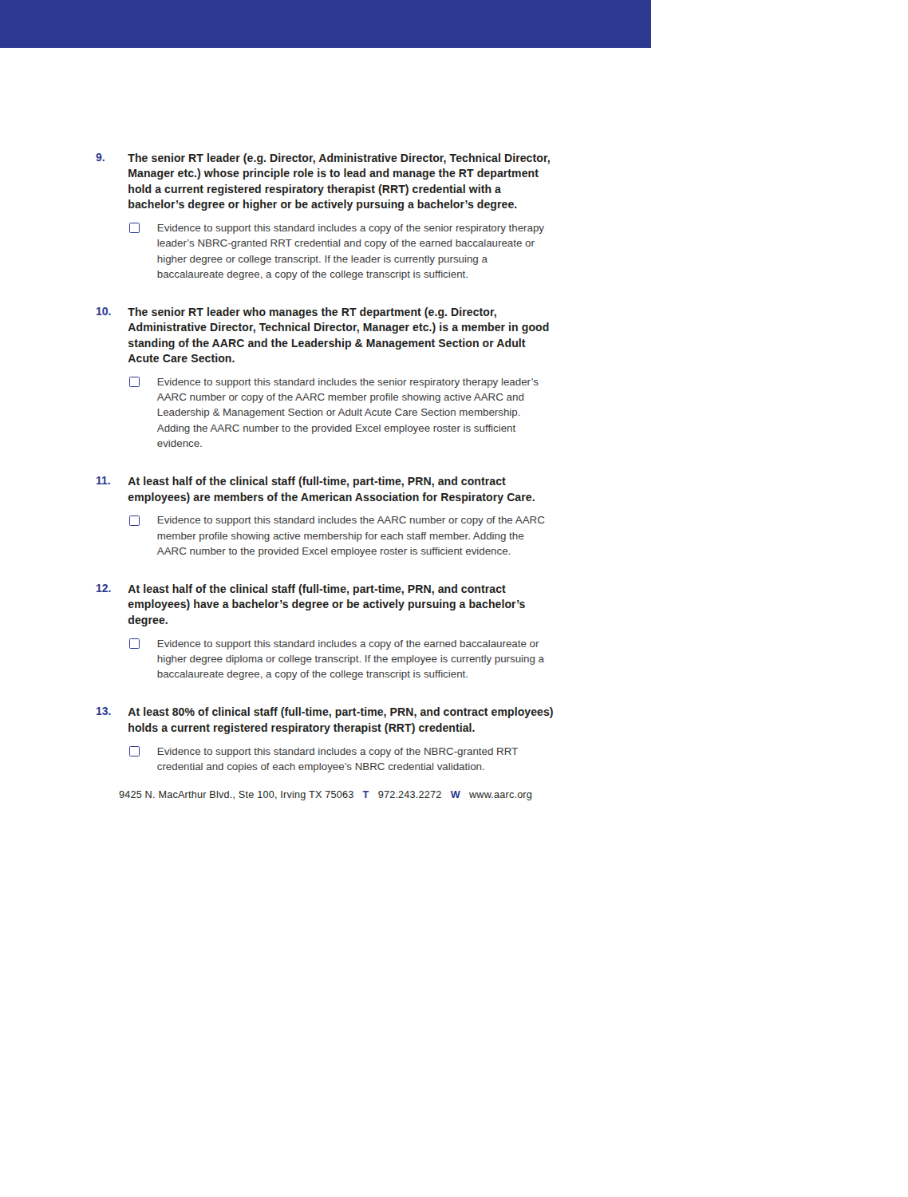9.
The senior RT leader (e.g. Director, Administrative Director, Technical Director, Manager etc.) whose principle role is to lead and manage the RT department hold a current registered respiratory therapist (RRT) credential with a bachelor’s degree or higher or be actively pursuing a bachelor’s degree.
Evidence to support this standard includes a copy of the senior respiratory therapy leader’s NBRC-granted RRT credential and copy of the earned baccalaureate or higher degree or college transcript. If the leader is currently pursuing a baccalaureate degree, a copy of the college transcript is sufficient.
10.
The senior RT leader who manages the RT department (e.g. Director, Administrative Director, Technical Director, Manager etc.) is a member in good standing of the AARC and the Leadership & Management Section or Adult Acute Care Section.
Evidence to support this standard includes the senior respiratory therapy leader’s AARC number or copy of the AARC member profile showing active AARC and Leadership & Management Section or Adult Acute Care Section membership. Adding the AARC number to the provided Excel employee roster is sufficient evidence.
11.
At least half of the clinical staff (full-time, part-time, PRN, and contract employees) are members of the American Association for Respiratory Care.
Evidence to support this standard includes the AARC number or copy of the AARC member profile showing active membership for each staff member. Adding the AARC number to the provided Excel employee roster is sufficient evidence.
12.
At least half of the clinical staff (full-time, part-time, PRN, and contract employees) have a bachelor’s degree or be actively pursuing a bachelor’s degree.
Evidence to support this standard includes a copy of the earned baccalaureate or higher degree diploma or college transcript. If the employee is currently pursuing a baccalaureate degree, a copy of the college transcript is sufficient.
13.
At least 80% of clinical staff (full-time, part-time, PRN, and contract employees) holds a current registered respiratory therapist (RRT) credential.
Evidence to support this standard includes a copy of the NBRC-granted RRT credential and copies of each employee’s NBRC credential validation.
9425 N. MacArthur Blvd., Ste 100, Irving TX 75063 T 972.243.2272 W www.aarc.org